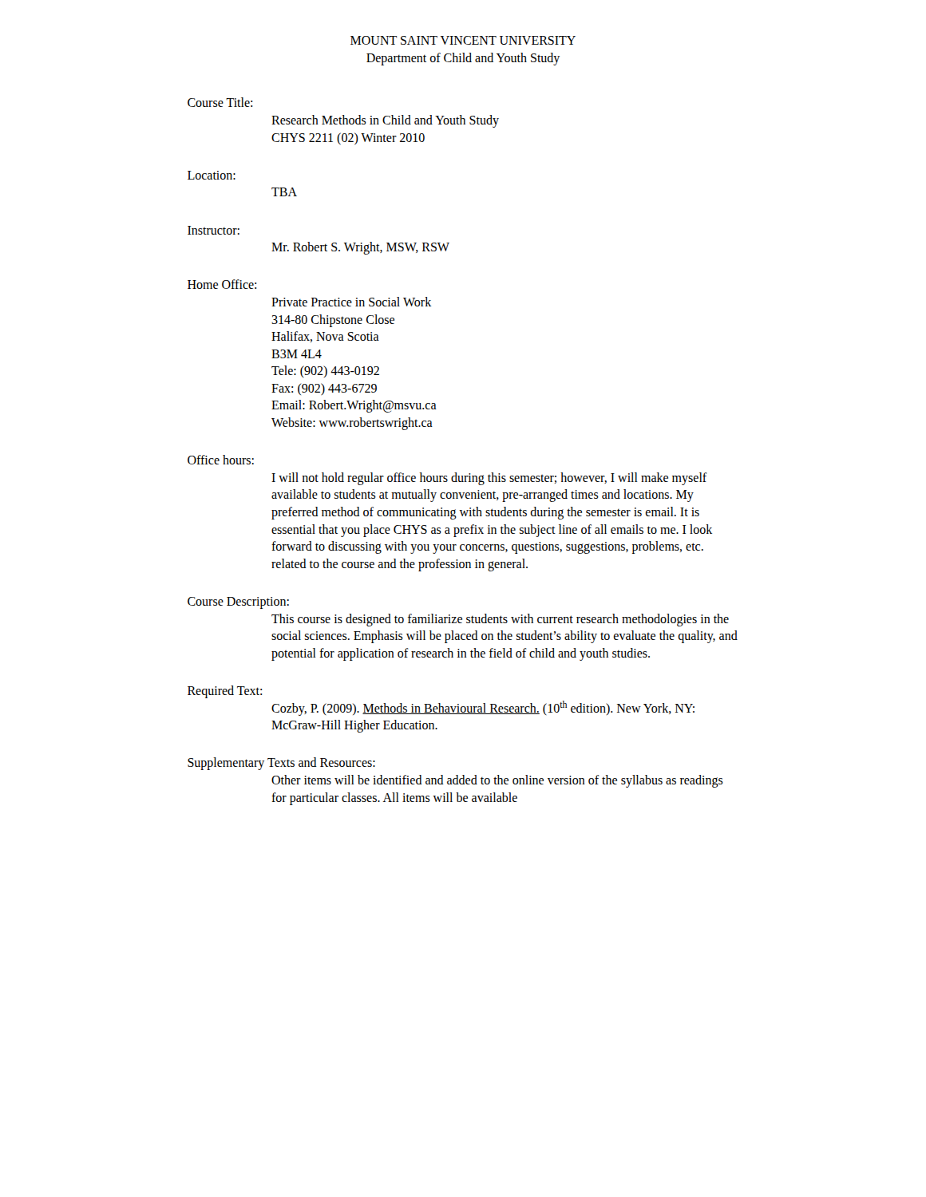MOUNT SAINT VINCENT UNIVERSITY Department of Child and Youth Study
Course Title:
Research Methods in Child and Youth Study
CHYS 2211 (02) Winter 2010
Location:
TBA
Instructor:
Mr. Robert S. Wright, MSW, RSW
Home Office:
Private Practice in Social Work
314-80 Chipstone Close
Halifax, Nova Scotia
B3M 4L4
Tele: (902) 443-0192
Fax: (902) 443-6729
Email: Robert.Wright@msvu.ca
Website: www.robertswright.ca
Office hours:
I will not hold regular office hours during this semester; however, I will make myself available to students at mutually convenient, pre-arranged times and locations. My preferred method of communicating with students during the semester is email. It is essential that you place CHYS as a prefix in the subject line of all emails to me. I look forward to discussing with you your concerns, questions, suggestions, problems, etc. related to the course and the profession in general.
Course Description:
This course is designed to familiarize students with current research methodologies in the social sciences. Emphasis will be placed on the student’s ability to evaluate the quality, and potential for application of research in the field of child and youth studies.
Required Text:
Cozby, P. (2009). Methods in Behavioural Research. (10th edition). New York, NY: McGraw-Hill Higher Education.
Supplementary Texts and Resources:
Other items will be identified and added to the online version of the syllabus as readings for particular classes. All items will be available